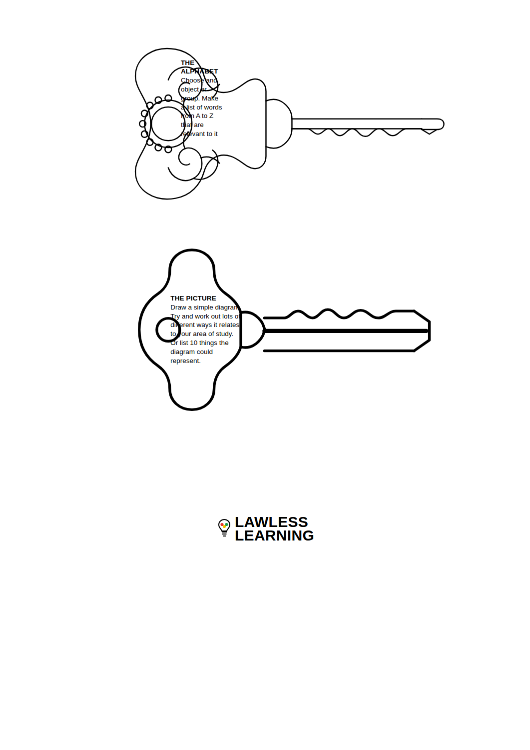Ornate key outline A decorative antique key drawn in outline, with a scrolled bow on the left and a toothed blade on the right.
THE ALPHABET Choose and object or group. Make a list of words from A to Z that are relevant to it
Plain key outline A simple modern key drawn in outline, with a rounded head and a single hole on the left and a toothed blade on the right.
THE PICTURE Draw a simple diagram. Try and work out lots of different ways it relates to your area of study. Or list 10 things the diagram could represent.
LAWLESS LEARNING